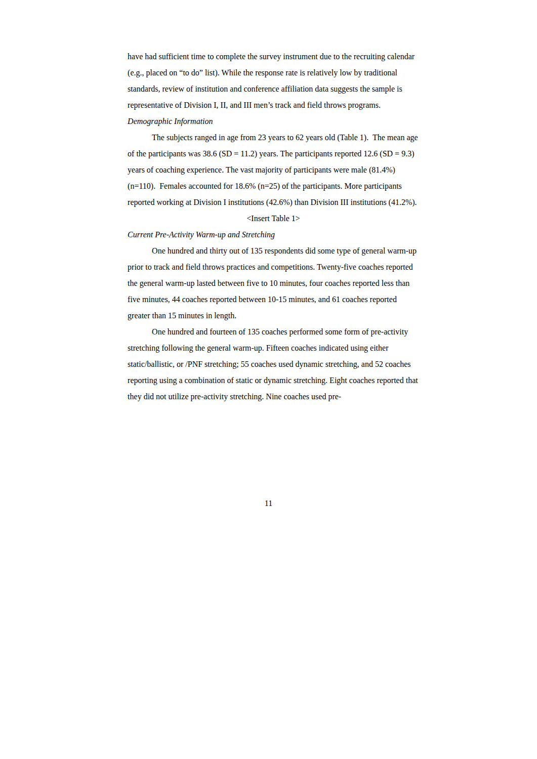have had sufficient time to complete the survey instrument due to the recruiting calendar (e.g., placed on “to do” list). While the response rate is relatively low by traditional standards, review of institution and conference affiliation data suggests the sample is representative of Division I, II, and III men’s track and field throws programs.
Demographic Information
The subjects ranged in age from 23 years to 62 years old (Table 1). The mean age of the participants was 38.6 (SD = 11.2) years. The participants reported 12.6 (SD = 9.3) years of coaching experience. The vast majority of participants were male (81.4%) (n=110). Females accounted for 18.6% (n=25) of the participants. More participants reported working at Division I institutions (42.6%) than Division III institutions (41.2%).
<Insert Table 1>
Current Pre-Activity Warm-up and Stretching
One hundred and thirty out of 135 respondents did some type of general warm-up prior to track and field throws practices and competitions. Twenty-five coaches reported the general warm-up lasted between five to 10 minutes, four coaches reported less than five minutes, 44 coaches reported between 10-15 minutes, and 61 coaches reported greater than 15 minutes in length.
One hundred and fourteen of 135 coaches performed some form of pre-activity stretching following the general warm-up. Fifteen coaches indicated using either static/ballistic, or /PNF stretching; 55 coaches used dynamic stretching, and 52 coaches reporting using a combination of static or dynamic stretching. Eight coaches reported that they did not utilize pre-activity stretching. Nine coaches used pre-
11